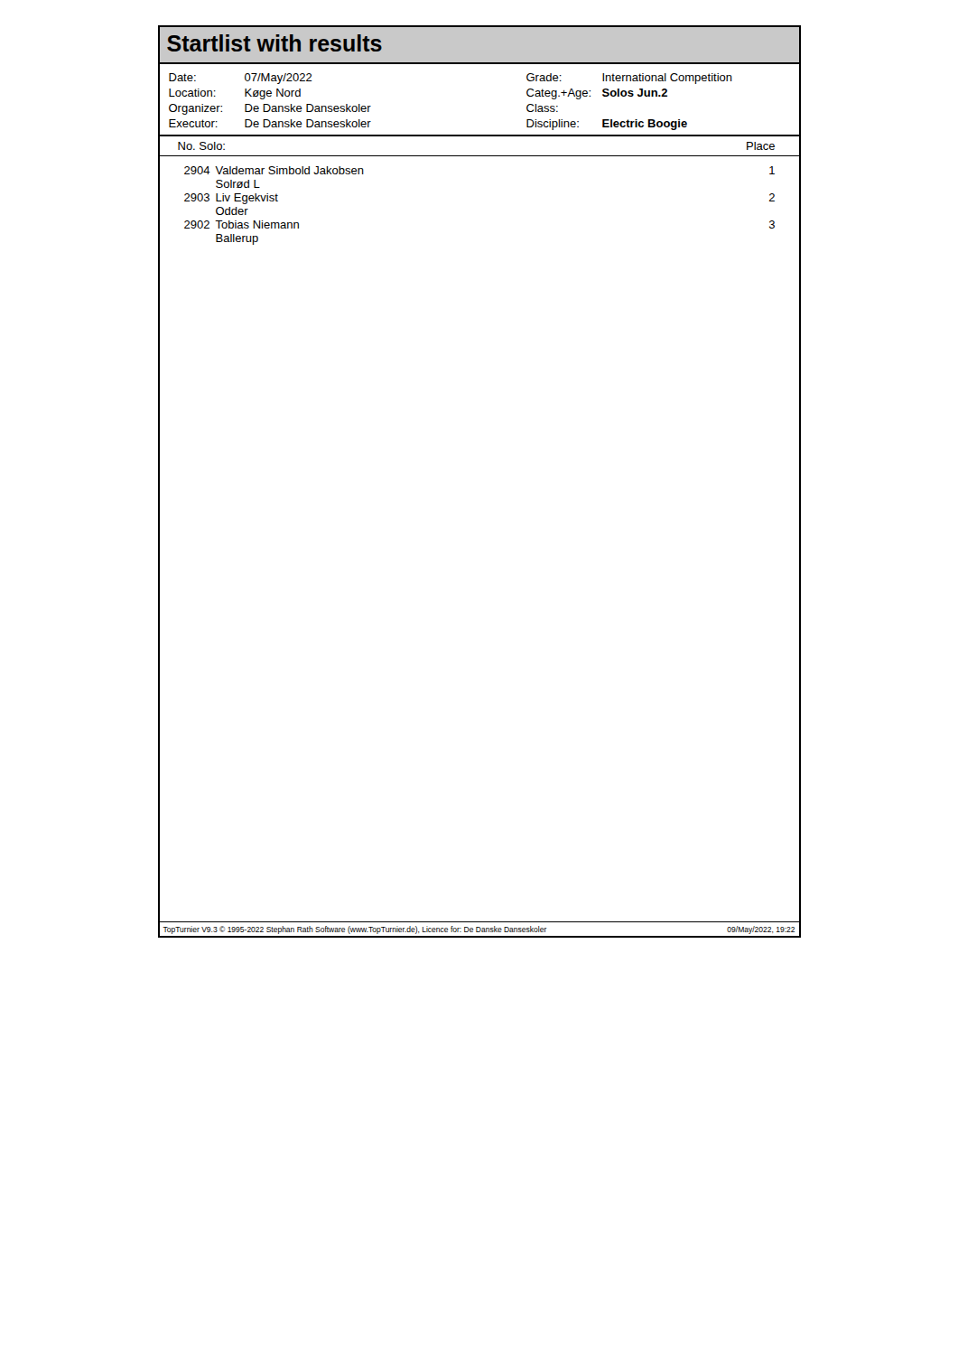Startlist with results
| Date: | 07/May/2022 | Grade: | International Competition |
| Location: | Køge Nord | Categ.+Age: | Solos Jun.2 |
| Organizer: | De Danske Danseskoler | Class: | |
| Executor: | De Danske Danseskoler | Discipline: | Electric Boogie |
No. Solo: Place
| 2904 | Valdemar Simbold Jakobsen | 1 |
| | Solrød L | |
| 2903 | Liv Egekvist | 2 |
| | Odder | |
| 2902 | Tobias Niemann | 3 |
| | Ballerup | |
TopTurnier V9.3 © 1995-2022 Stephan Rath Software (www.TopTurnier.de), Licence for: De Danske Danseskoler 09/May/2022, 19:22